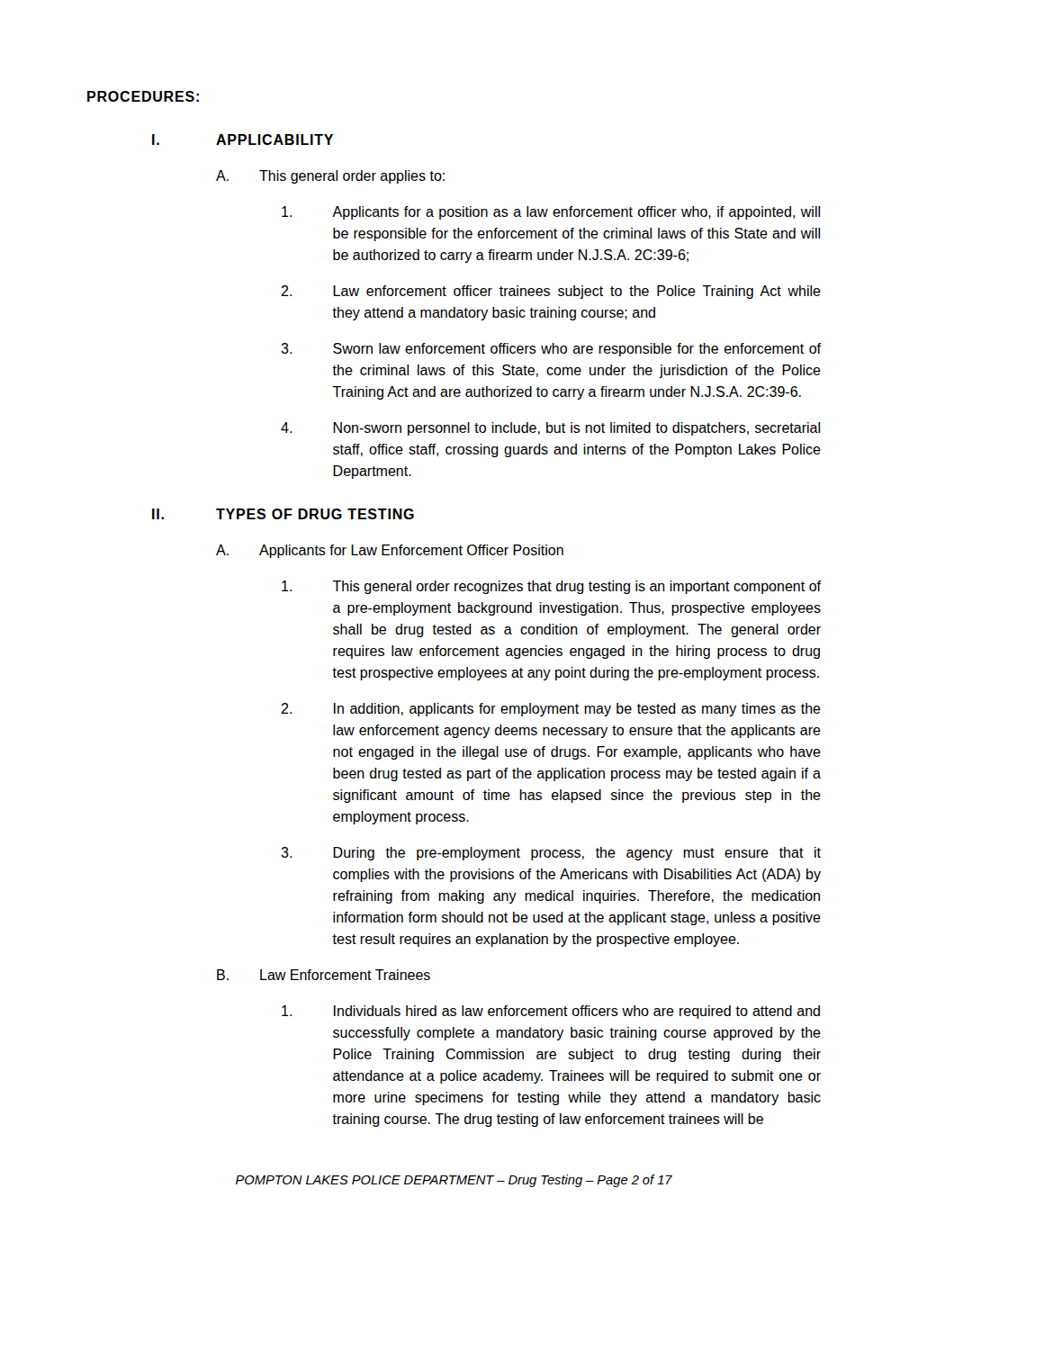PROCEDURES:
I. APPLICABILITY
A. This general order applies to:
1.
Applicants for a position as a law enforcement officer who, if appointed, will be responsible for the enforcement of the criminal laws of this State and will be authorized to carry a firearm under N.J.S.A. 2C:39-6;
2.
Law enforcement officer trainees subject to the Police Training Act while they attend a mandatory basic training course; and
3.
Sworn law enforcement officers who are responsible for the enforcement of the criminal laws of this State, come under the jurisdiction of the Police Training Act and are authorized to carry a firearm under N.J.S.A. 2C:39-6.
4.
Non-sworn personnel to include, but is not limited to dispatchers, secretarial staff, office staff, crossing guards and interns of the Pompton Lakes Police Department.
II. TYPES OF DRUG TESTING
A. Applicants for Law Enforcement Officer Position
1.
This general order recognizes that drug testing is an important component of a pre-employment background investigation. Thus, prospective employees shall be drug tested as a condition of employment. The general order requires law enforcement agencies engaged in the hiring process to drug test prospective employees at any point during the pre-employment process.
2.
In addition, applicants for employment may be tested as many times as the law enforcement agency deems necessary to ensure that the applicants are not engaged in the illegal use of drugs. For example, applicants who have been drug tested as part of the application process may be tested again if a significant amount of time has elapsed since the previous step in the employment process.
3.
During the pre-employment process, the agency must ensure that it complies with the provisions of the Americans with Disabilities Act (ADA) by refraining from making any medical inquiries. Therefore, the medication information form should not be used at the applicant stage, unless a positive test result requires an explanation by the prospective employee.
B. Law Enforcement Trainees
1.
Individuals hired as law enforcement officers who are required to attend and successfully complete a mandatory basic training course approved by the Police Training Commission are subject to drug testing during their attendance at a police academy. Trainees will be required to submit one or more urine specimens for testing while they attend a mandatory basic training course. The drug testing of law enforcement trainees will be
POMPTON LAKES POLICE DEPARTMENT – Drug Testing – Page 2 of 17